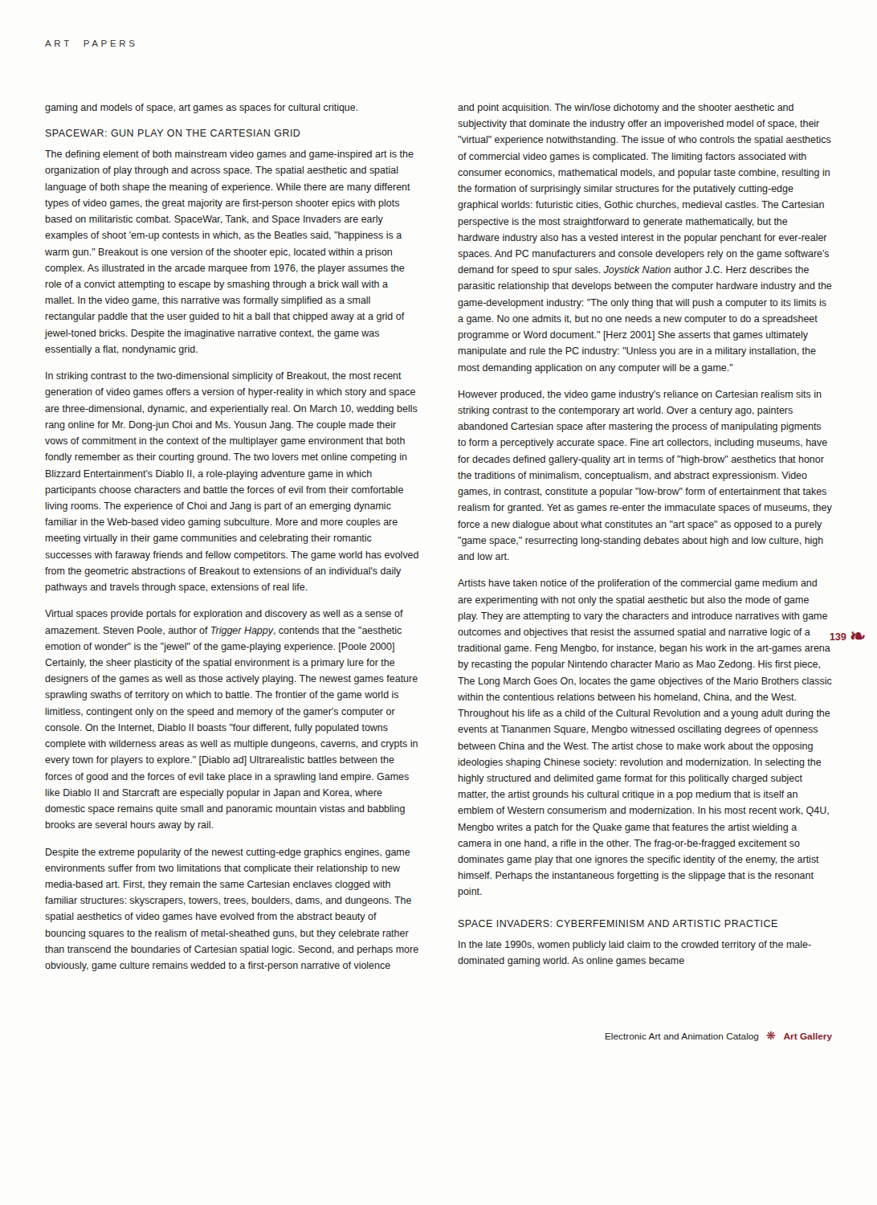Art Papers
139❧
gaming and models of space, art games as spaces for cultural critique.
Spacewar: Gun Play on the Cartesian Grid
The defining element of both mainstream video games and game-inspired art is the organization of play through and across space. The spatial aesthetic and spatial language of both shape the meaning of experience. While there are many different types of video games, the great majority are first-person shooter epics with plots based on militaristic combat. SpaceWar, Tank, and Space Invaders are early examples of shoot 'em-up contests in which, as the Beatles said, "happiness is a warm gun." Breakout is one version of the shooter epic, located within a prison complex. As illustrated in the arcade marquee from 1976, the player assumes the role of a convict attempting to escape by smashing through a brick wall with a mallet. In the video game, this narrative was formally simplified as a small rectangular paddle that the user guided to hit a ball that chipped away at a grid of jewel-toned bricks. Despite the imaginative narrative context, the game was essentially a flat, nondynamic grid.
In striking contrast to the two-dimensional simplicity of Breakout, the most recent generation of video games offers a version of hyper-reality in which story and space are three-dimensional, dynamic, and experientially real. On March 10, wedding bells rang online for Mr. Dong-jun Choi and Ms. Yousun Jang. The couple made their vows of commitment in the context of the multiplayer game environment that both fondly remember as their courting ground. The two lovers met online competing in Blizzard Entertainment's Diablo II, a role-playing adventure game in which participants choose characters and battle the forces of evil from their comfortable living rooms. The experience of Choi and Jang is part of an emerging dynamic familiar in the Web-based video gaming subculture. More and more couples are meeting virtually in their game communities and celebrating their romantic successes with faraway friends and fellow competitors. The game world has evolved from the geometric abstractions of Breakout to extensions of an individual's daily pathways and travels through space, extensions of real life.
Virtual spaces provide portals for exploration and discovery as well as a sense of amazement. Steven Poole, author of Trigger Happy, contends that the "aesthetic emotion of wonder" is the "jewel" of the game-playing experience. [Poole 2000] Certainly, the sheer plasticity of the spatial environment is a primary lure for the designers of the games as well as those actively playing. The newest games feature sprawling swaths of territory on which to battle. The frontier of the game world is limitless, contingent only on the speed and memory of the gamer's computer or console. On the Internet, Diablo II boasts "four different, fully populated towns complete with wilderness areas as well as multiple dungeons, caverns, and crypts in every town for players to explore." [Diablo ad] Ultrarealistic battles between the forces of good and the forces of evil take place in a sprawling land empire. Games like Diablo II and Starcraft are especially popular in Japan and Korea, where domestic space remains quite small and panoramic mountain vistas and babbling brooks are several hours away by rail.
Despite the extreme popularity of the newest cutting-edge graphics engines, game environments suffer from two limitations that complicate their relationship to new media-based art. First, they remain the same Cartesian enclaves clogged with familiar structures: skyscrapers, towers, trees, boulders, dams, and dungeons. The spatial aesthetics of video games have evolved from the abstract beauty of bouncing squares to the realism of metal-sheathed guns, but they celebrate rather than transcend the boundaries of Cartesian spatial logic. Second, and perhaps more obviously, game culture remains wedded to a first-person narrative of violence
and point acquisition. The win/lose dichotomy and the shooter aesthetic and subjectivity that dominate the industry offer an impoverished model of space, their "virtual" experience notwithstanding. The issue of who controls the spatial aesthetics of commercial video games is complicated. The limiting factors associated with consumer economics, mathematical models, and popular taste combine, resulting in the formation of surprisingly similar structures for the putatively cutting-edge graphical worlds: futuristic cities, Gothic churches, medieval castles. The Cartesian perspective is the most straightforward to generate mathematically, but the hardware industry also has a vested interest in the popular penchant for ever-realer spaces. And PC manufacturers and console developers rely on the game software's demand for speed to spur sales. Joystick Nation author J.C. Herz describes the parasitic relationship that develops between the computer hardware industry and the game-development industry: "The only thing that will push a computer to its limits is a game. No one admits it, but no one needs a new computer to do a spreadsheet programme or Word document." [Herz 2001] She asserts that games ultimately manipulate and rule the PC industry: "Unless you are in a military installation, the most demanding application on any computer will be a game."
However produced, the video game industry's reliance on Cartesian realism sits in striking contrast to the contemporary art world. Over a century ago, painters abandoned Cartesian space after mastering the process of manipulating pigments to form a perceptively accurate space. Fine art collectors, including museums, have for decades defined gallery-quality art in terms of "high-brow" aesthetics that honor the traditions of minimalism, conceptualism, and abstract expressionism. Video games, in contrast, constitute a popular "low-brow" form of entertainment that takes realism for granted. Yet as games re-enter the immaculate spaces of museums, they force a new dialogue about what constitutes an "art space" as opposed to a purely "game space," resurrecting long-standing debates about high and low culture, high and low art.
Artists have taken notice of the proliferation of the commercial game medium and are experimenting with not only the spatial aesthetic but also the mode of game play. They are attempting to vary the characters and introduce narratives with game outcomes and objectives that resist the assumed spatial and narrative logic of a traditional game. Feng Mengbo, for instance, began his work in the art-games arena by recasting the popular Nintendo character Mario as Mao Zedong. His first piece, The Long March Goes On, locates the game objectives of the Mario Brothers classic within the contentious relations between his homeland, China, and the West. Throughout his life as a child of the Cultural Revolution and a young adult during the events at Tiananmen Square, Mengbo witnessed oscillating degrees of openness between China and the West. The artist chose to make work about the opposing ideologies shaping Chinese society: revolution and modernization. In selecting the highly structured and delimited game format for this politically charged subject matter, the artist grounds his cultural critique in a pop medium that is itself an emblem of Western consumerism and modernization. In his most recent work, Q4U, Mengbo writes a patch for the Quake game that features the artist wielding a camera in one hand, a rifle in the other. The frag-or-be-fragged excitement so dominates game play that one ignores the specific identity of the enemy, the artist himself. Perhaps the instantaneous forgetting is the slippage that is the resonant point.
Space Invaders: Cyberfeminism and Artistic Practice
In the late 1990s, women publicly laid claim to the crowded territory of the male-dominated gaming world. As online games became
Electronic Art and Animation Catalog ❋ Art Gallery